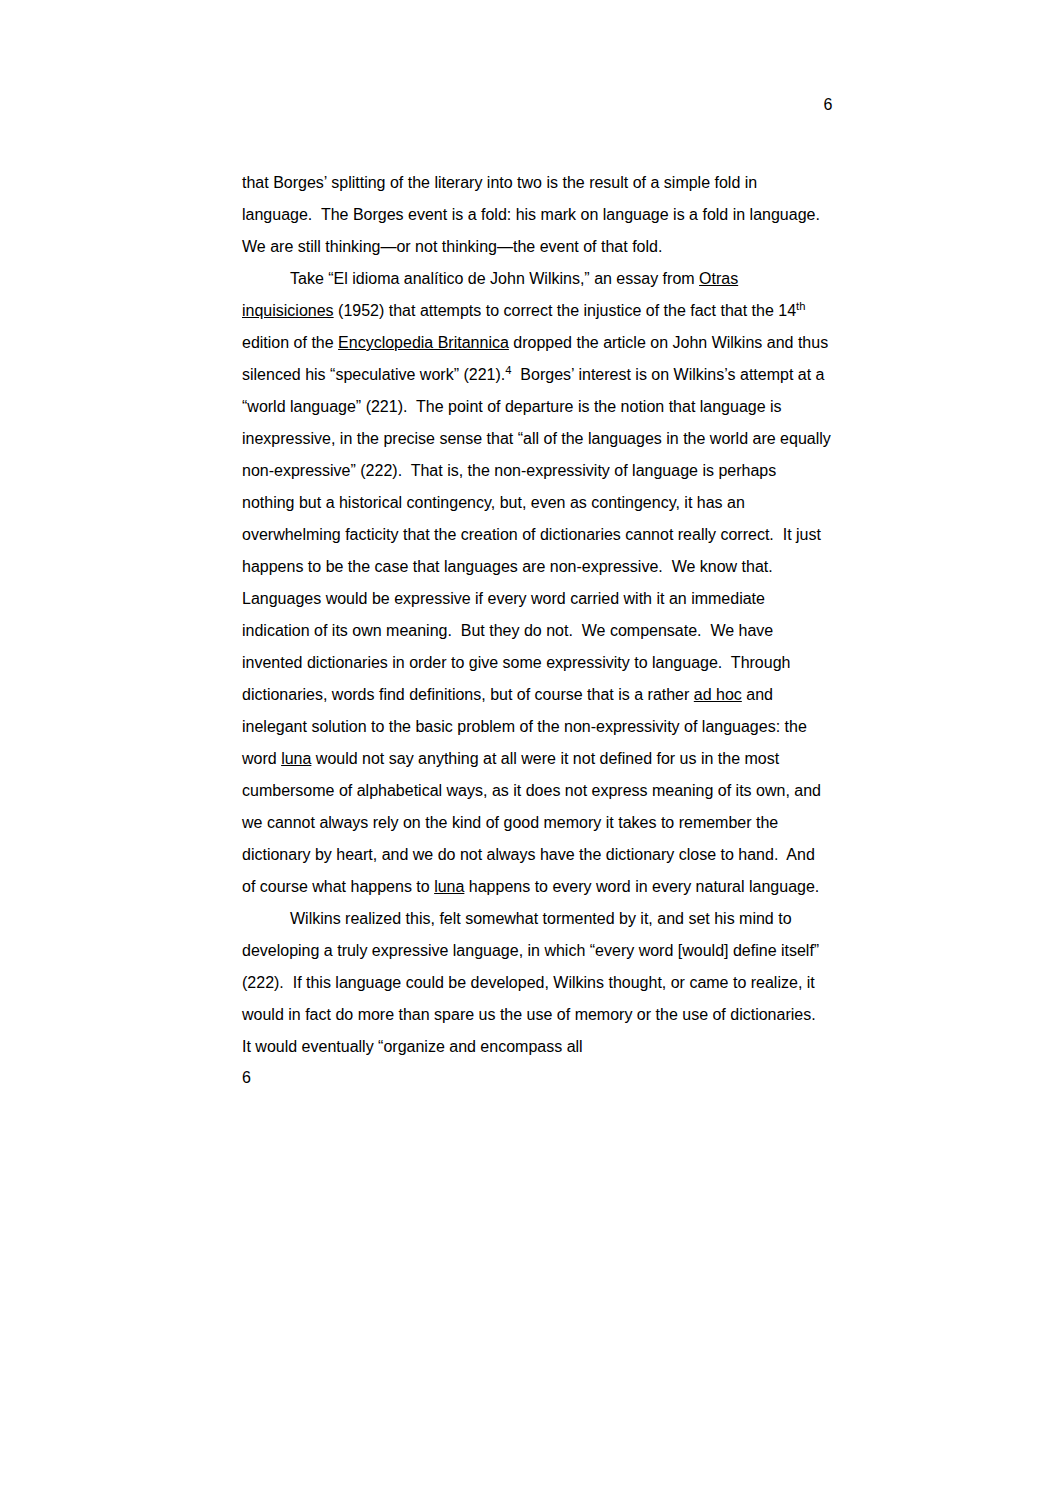6
that Borges’ splitting of the literary into two is the result of a simple fold in language. The Borges event is a fold: his mark on language is a fold in language. We are still thinking—or not thinking—the event of that fold.
Take “El idioma analítico de John Wilkins,” an essay from Otras inquisiciones (1952) that attempts to correct the injustice of the fact that the 14th edition of the Encyclopedia Britannica dropped the article on John Wilkins and thus silenced his “speculative work” (221).4 Borges’ interest is on Wilkins’s attempt at a “world language” (221). The point of departure is the notion that language is inexpressive, in the precise sense that “all of the languages in the world are equally non-expressive” (222). That is, the non-expressivity of language is perhaps nothing but a historical contingency, but, even as contingency, it has an overwhelming facticity that the creation of dictionaries cannot really correct. It just happens to be the case that languages are non-expressive. We know that. Languages would be expressive if every word carried with it an immediate indication of its own meaning. But they do not. We compensate. We have invented dictionaries in order to give some expressivity to language. Through dictionaries, words find definitions, but of course that is a rather ad hoc and inelegant solution to the basic problem of the non-expressivity of languages: the word luna would not say anything at all were it not defined for us in the most cumbersome of alphabetical ways, as it does not express meaning of its own, and we cannot always rely on the kind of good memory it takes to remember the dictionary by heart, and we do not always have the dictionary close to hand. And of course what happens to luna happens to every word in every natural language.
Wilkins realized this, felt somewhat tormented by it, and set his mind to developing a truly expressive language, in which “every word [would] define itself” (222). If this language could be developed, Wilkins thought, or came to realize, it would in fact do more than spare us the use of memory or the use of dictionaries. It would eventually “organize and encompass all
6